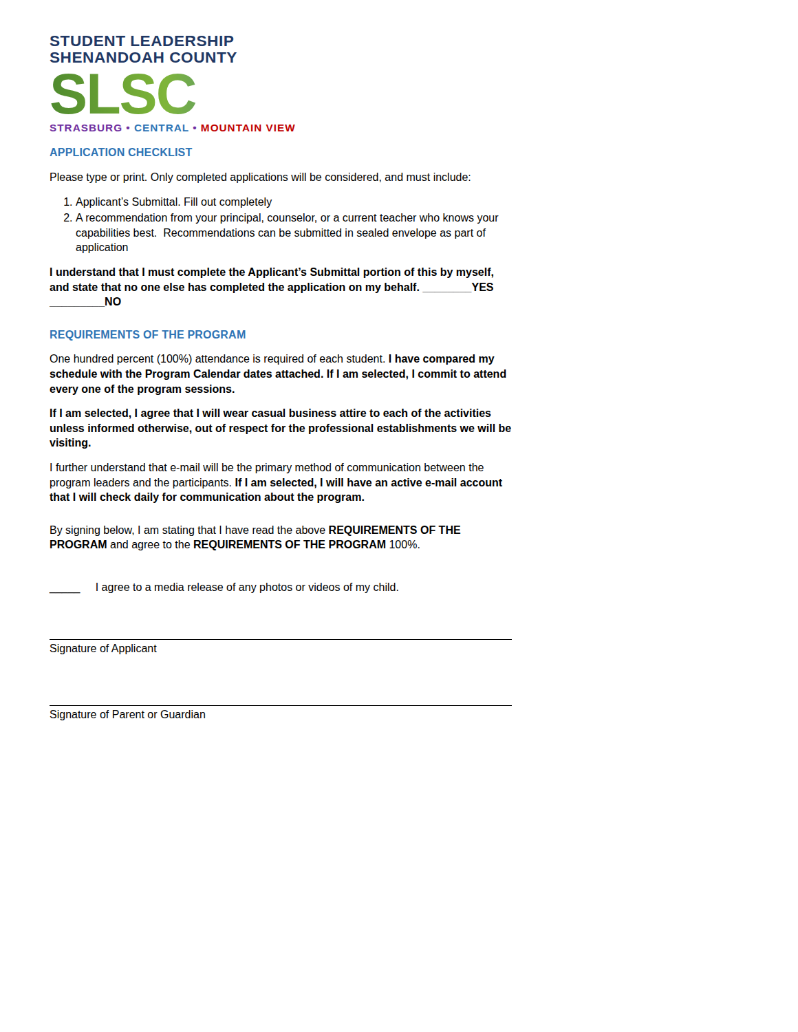Student Leadership
Shenandoah County
SLSC
Strasburg • Central • Mountain View
APPLICATION CHECKLIST
Please type or print. Only completed applications will be considered, and must include:
Applicant’s Submittal. Fill out completely
A recommendation from your principal, counselor, or a current teacher who knows your capabilities best. Recommendations can be submitted in sealed envelope as part of application
I understand that I must complete the Applicant’s Submittal portion of this by myself, and state that no one else has completed the application on my behalf. ________YES _________NO
REQUIREMENTS OF THE PROGRAM
One hundred percent (100%) attendance is required of each student. I have compared my schedule with the Program Calendar dates attached. If I am selected, I commit to attend every one of the program sessions.
If I am selected, I agree that I will wear casual business attire to each of the activities unless informed otherwise, out of respect for the professional establishments we will be visiting.
I further understand that e-mail will be the primary method of communication between the program leaders and the participants. If I am selected, I will have an active e-mail account that I will check daily for communication about the program.
By signing below, I am stating that I have read the above REQUIREMENTS OF THE PROGRAM and agree to the REQUIREMENTS OF THE PROGRAM 100%.
_____ I agree to a media release of any photos or videos of my child.
Signature of Applicant
Signature of Parent or Guardian